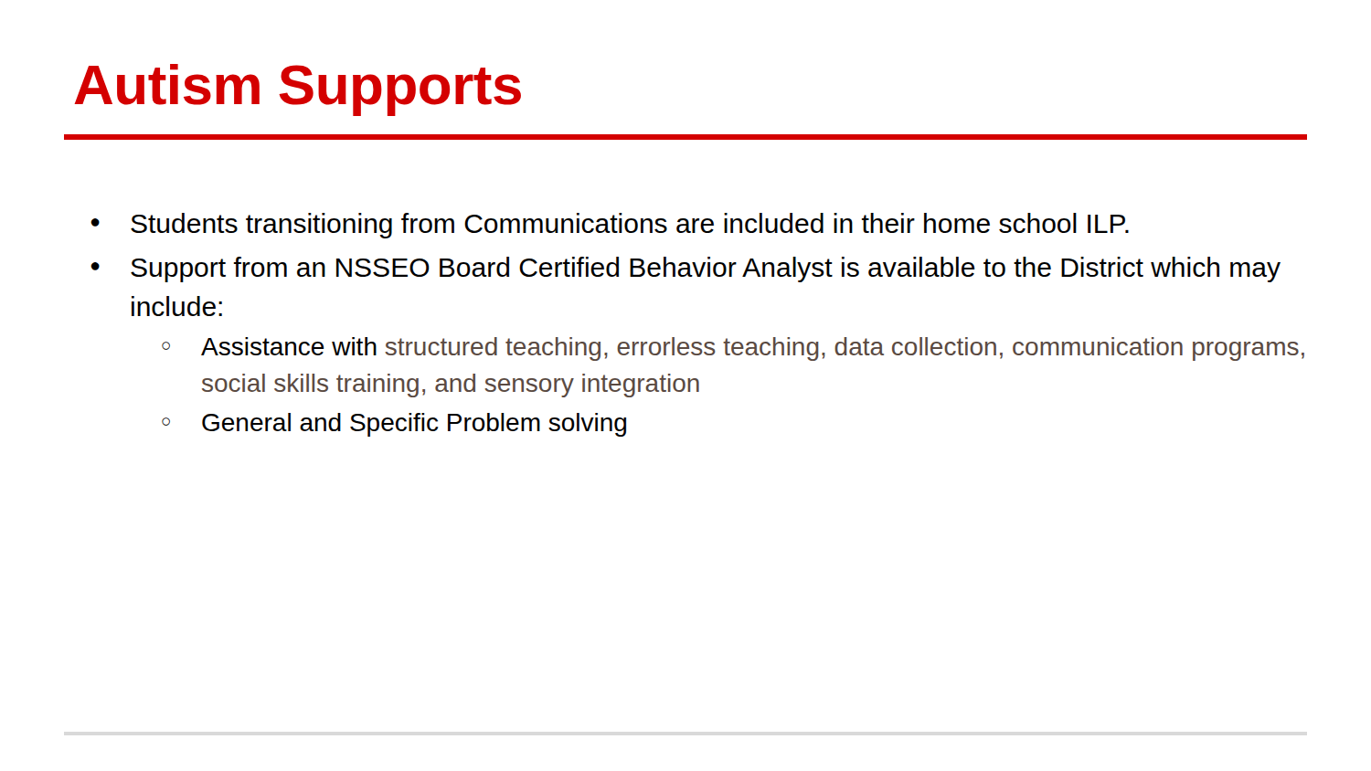Autism Supports
Students transitioning from Communications are included in their home school ILP.
Support from an NSSEO Board Certified Behavior Analyst is available to the District which may include:
Assistance with structured teaching, errorless teaching, data collection, communication programs, social skills training, and sensory integration
General and Specific Problem solving